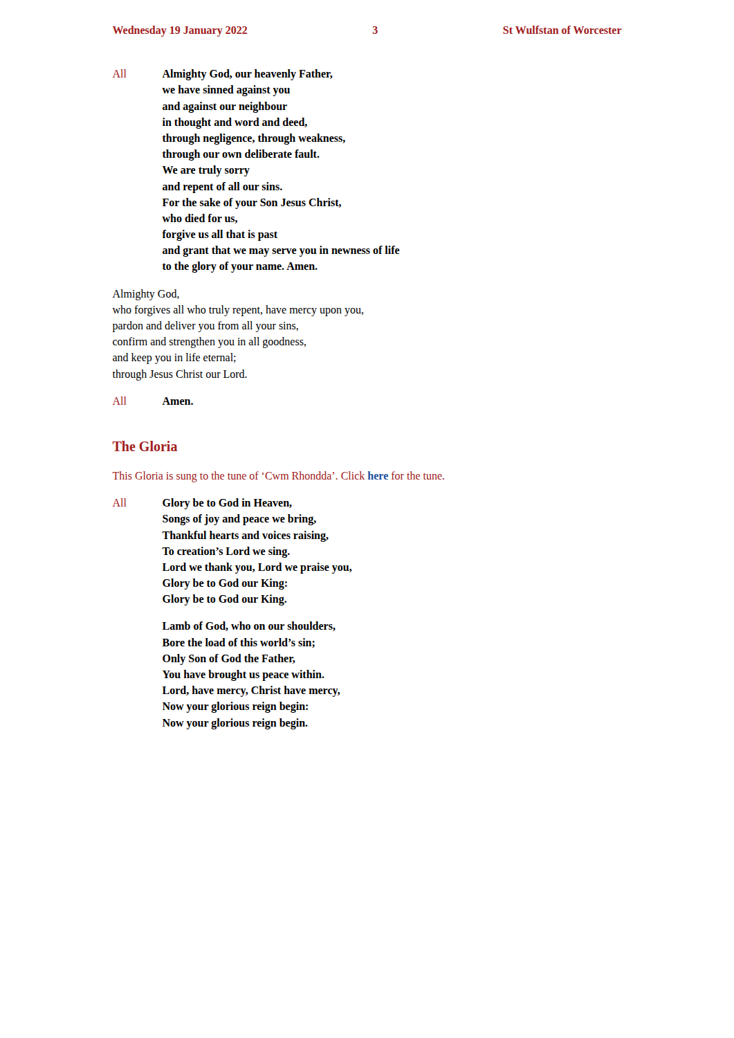Wednesday 19 January 2022 3 St Wulfstan of Worcester
All
Almighty God, our heavenly Father,
we have sinned against you
and against our neighbour
in thought and word and deed,
through negligence, through weakness,
through our own deliberate fault.
We are truly sorry
and repent of all our sins.
For the sake of your Son Jesus Christ,
who died for us,
forgive us all that is past
and grant that we may serve you in newness of life
to the glory of your name. Amen.
Almighty God,
who forgives all who truly repent, have mercy upon you,
pardon and deliver you from all your sins,
confirm and strengthen you in all goodness,
and keep you in life eternal;
through Jesus Christ our Lord.
All
Amen.
The Gloria
This Gloria is sung to the tune of ‘Cwm Rhondda’. Click here for the tune.
All
Glory be to God in Heaven,
Songs of joy and peace we bring,
Thankful hearts and voices raising,
To creation’s Lord we sing.
Lord we thank you, Lord we praise you,
Glory be to God our King:
Glory be to God our King.
Lamb of God, who on our shoulders,
Bore the load of this world’s sin;
Only Son of God the Father,
You have brought us peace within.
Lord, have mercy, Christ have mercy,
Now your glorious reign begin:
Now your glorious reign begin.